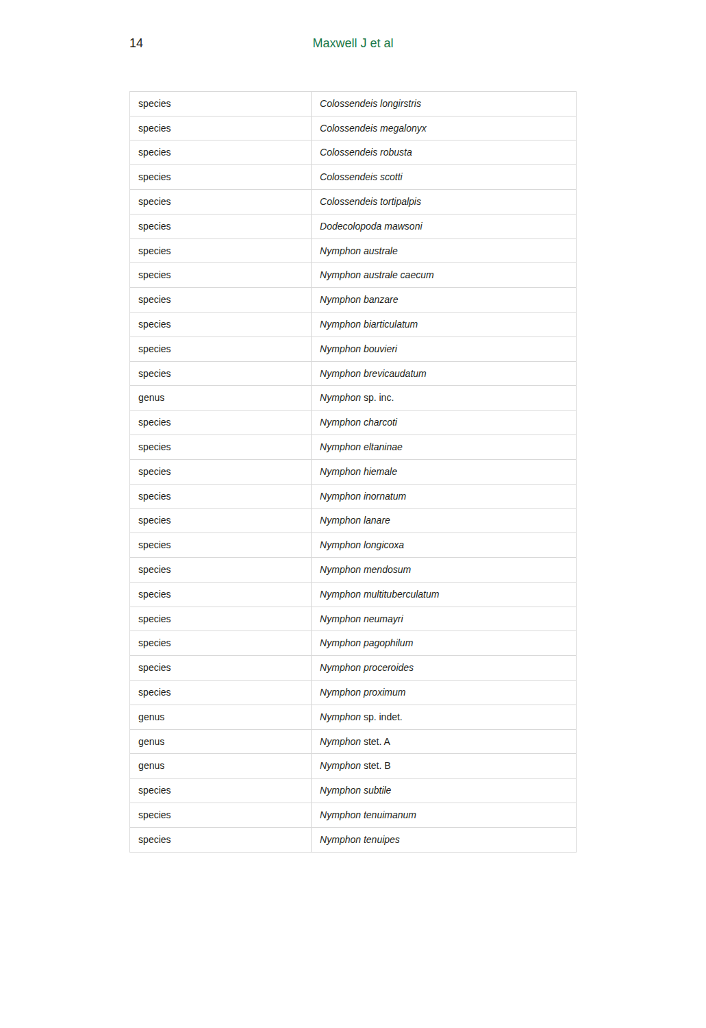14 Maxwell J et al
| species | Colossendeis longirstris |
| species | Colossendeis megalonyx |
| species | Colossendeis robusta |
| species | Colossendeis scotti |
| species | Colossendeis tortipalpis |
| species | Dodecolopoda mawsoni |
| species | Nymphon australe |
| species | Nymphon australe caecum |
| species | Nymphon banzare |
| species | Nymphon biarticulatum |
| species | Nymphon bouvieri |
| species | Nymphon brevicaudatum |
| genus | Nymphon sp. inc. |
| species | Nymphon charcoti |
| species | Nymphon eltaninae |
| species | Nymphon hiemale |
| species | Nymphon inornatum |
| species | Nymphon lanare |
| species | Nymphon longicoxa |
| species | Nymphon mendosum |
| species | Nymphon multituberculatum |
| species | Nymphon neumayri |
| species | Nymphon pagophilum |
| species | Nymphon proceroides |
| species | Nymphon proximum |
| genus | Nymphon sp. indet. |
| genus | Nymphon stet. A |
| genus | Nymphon stet. B |
| species | Nymphon subtile |
| species | Nymphon tenuimanum |
| species | Nymphon tenuipes |